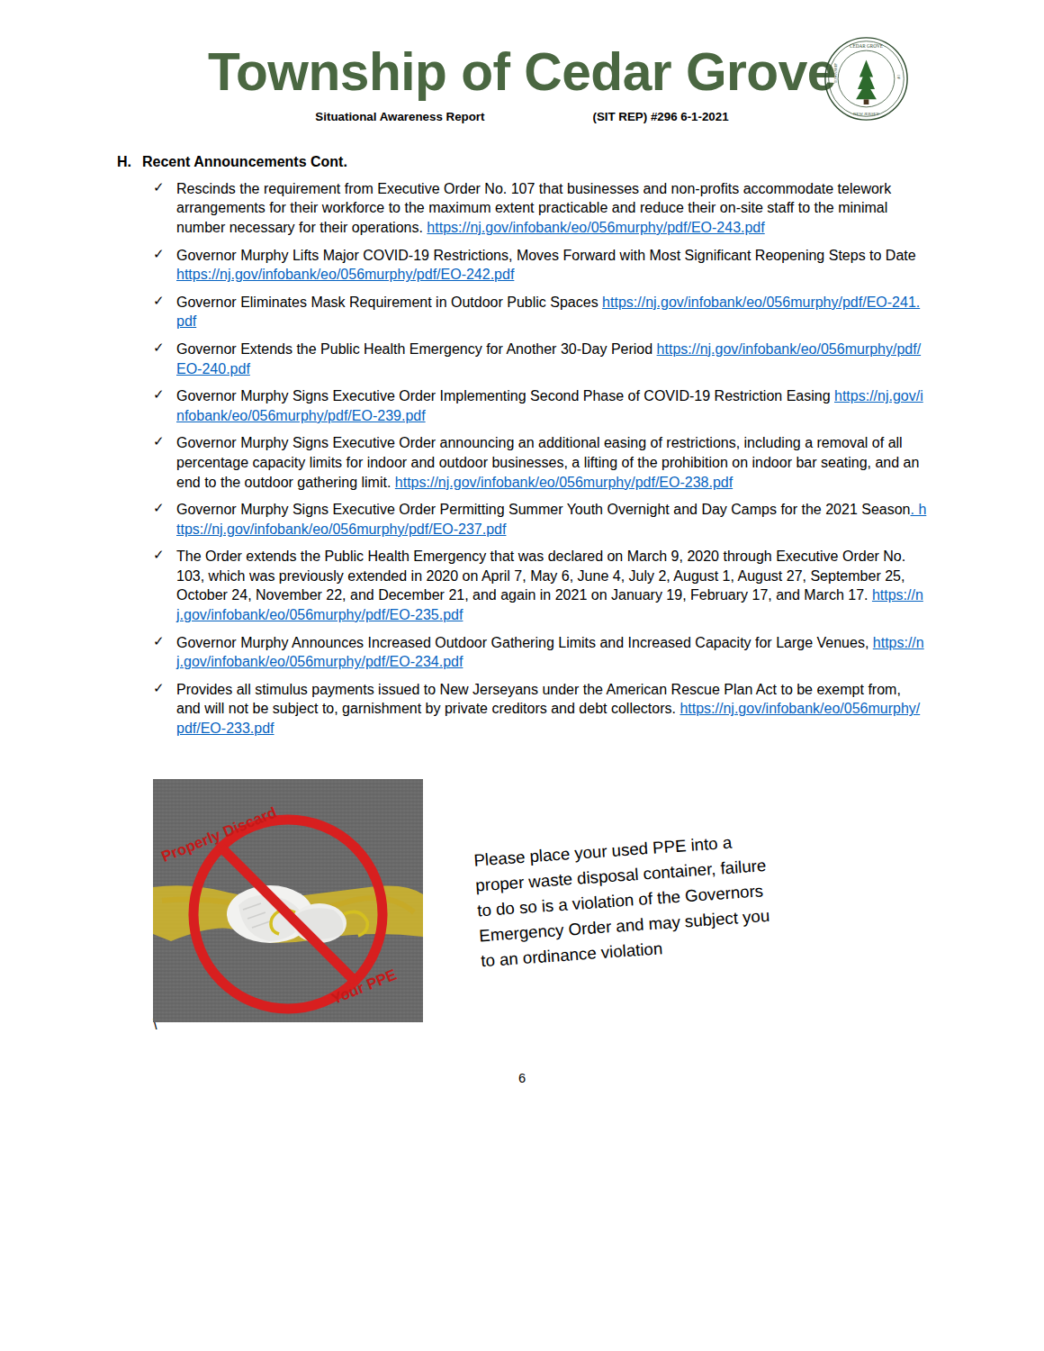Township of Cedar Grove
Situational Awareness Report (SIT REP) #296 6-1-2021
CEDAR GROVE NEW JERSEY TOWNSHIP OF
H. Recent Announcements Cont.
Rescinds the requirement from Executive Order No. 107 that businesses and non-profits accommodate telework arrangements for their workforce to the maximum extent practicable and reduce their on-site staff to the minimal number necessary for their operations. https://nj.gov/infobank/eo/056murphy/pdf/EO-243.pdf
Governor Murphy Lifts Major COVID-19 Restrictions, Moves Forward with Most Significant Reopening Steps to Date https://nj.gov/infobank/eo/056murphy/pdf/EO-242.pdf
Governor Eliminates Mask Requirement in Outdoor Public Spaces https://nj.gov/infobank/eo/056murphy/pdf/EO-241.pdf
Governor Extends the Public Health Emergency for Another 30-Day Period https://nj.gov/infobank/eo/056murphy/pdf/EO-240.pdf
Governor Murphy Signs Executive Order Implementing Second Phase of COVID-19 Restriction Easing https://nj.gov/infobank/eo/056murphy/pdf/EO-239.pdf
Governor Murphy Signs Executive Order announcing an additional easing of restrictions, including a removal of all percentage capacity limits for indoor and outdoor businesses, a lifting of the prohibition on indoor bar seating, and an end to the outdoor gathering limit. https://nj.gov/infobank/eo/056murphy/pdf/EO-238.pdf
Governor Murphy Signs Executive Order Permitting Summer Youth Overnight and Day Camps for the 2021 Season. https://nj.gov/infobank/eo/056murphy/pdf/EO-237.pdf
The Order extends the Public Health Emergency that was declared on March 9, 2020 through Executive Order No. 103, which was previously extended in 2020 on April 7, May 6, June 4, July 2, August 1, August 27, September 25, October 24, November 22, and December 21, and again in 2021 on January 19, February 17, and March 17. https://nj.gov/infobank/eo/056murphy/pdf/EO-235.pdf
Governor Murphy Announces Increased Outdoor Gathering Limits and Increased Capacity for Large Venues, https://nj.gov/infobank/eo/056murphy/pdf/EO-234.pdf
Provides all stimulus payments issued to New Jerseyans under the American Rescue Plan Act to be exempt from, and will not be subject to, garnishment by private creditors and debt collectors. https://nj.gov/infobank/eo/056murphy/pdf/EO-233.pdf
Properly Discard Your PPE
Please place your used PPE into a proper waste disposal container, failure to do so is a violation of the Governors Emergency Order and may subject you to an ordinance violation
\
6